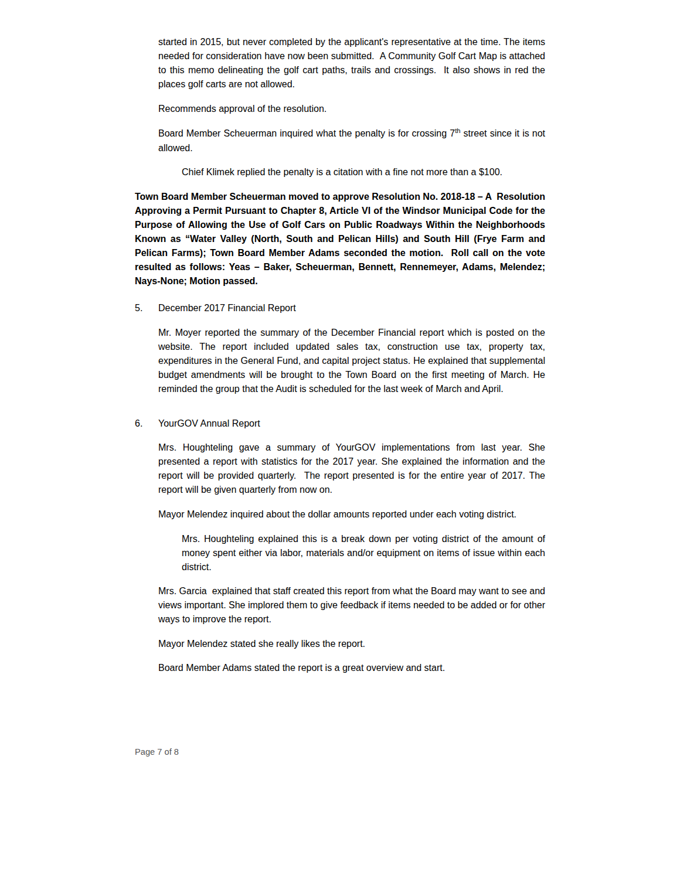started in 2015, but never completed by the applicant's representative at the time. The items needed for consideration have now been submitted. A Community Golf Cart Map is attached to this memo delineating the golf cart paths, trails and crossings. It also shows in red the places golf carts are not allowed.
Recommends approval of the resolution.
Board Member Scheuerman inquired what the penalty is for crossing 7th street since it is not allowed.
Chief Klimek replied the penalty is a citation with a fine not more than a $100.
Town Board Member Scheuerman moved to approve Resolution No. 2018-18 – A Resolution Approving a Permit Pursuant to Chapter 8, Article VI of the Windsor Municipal Code for the Purpose of Allowing the Use of Golf Cars on Public Roadways Within the Neighborhoods Known as “Water Valley (North, South and Pelican Hills) and South Hill (Frye Farm and Pelican Farms); Town Board Member Adams seconded the motion. Roll call on the vote resulted as follows: Yeas – Baker, Scheuerman, Bennett, Rennemeyer, Adams, Melendez; Nays-None; Motion passed.
5.
December 2017 Financial Report
Mr. Moyer reported the summary of the December Financial report which is posted on the website. The report included updated sales tax, construction use tax, property tax, expenditures in the General Fund, and capital project status. He explained that supplemental budget amendments will be brought to the Town Board on the first meeting of March. He reminded the group that the Audit is scheduled for the last week of March and April.
6.
YourGOV Annual Report
Mrs. Houghteling gave a summary of YourGOV implementations from last year. She presented a report with statistics for the 2017 year. She explained the information and the report will be provided quarterly. The report presented is for the entire year of 2017. The report will be given quarterly from now on.
Mayor Melendez inquired about the dollar amounts reported under each voting district.
Mrs. Houghteling explained this is a break down per voting district of the amount of money spent either via labor, materials and/or equipment on items of issue within each district.
Mrs. Garcia explained that staff created this report from what the Board may want to see and views important. She implored them to give feedback if items needed to be added or for other ways to improve the report.
Mayor Melendez stated she really likes the report.
Board Member Adams stated the report is a great overview and start.
Page 7 of 8